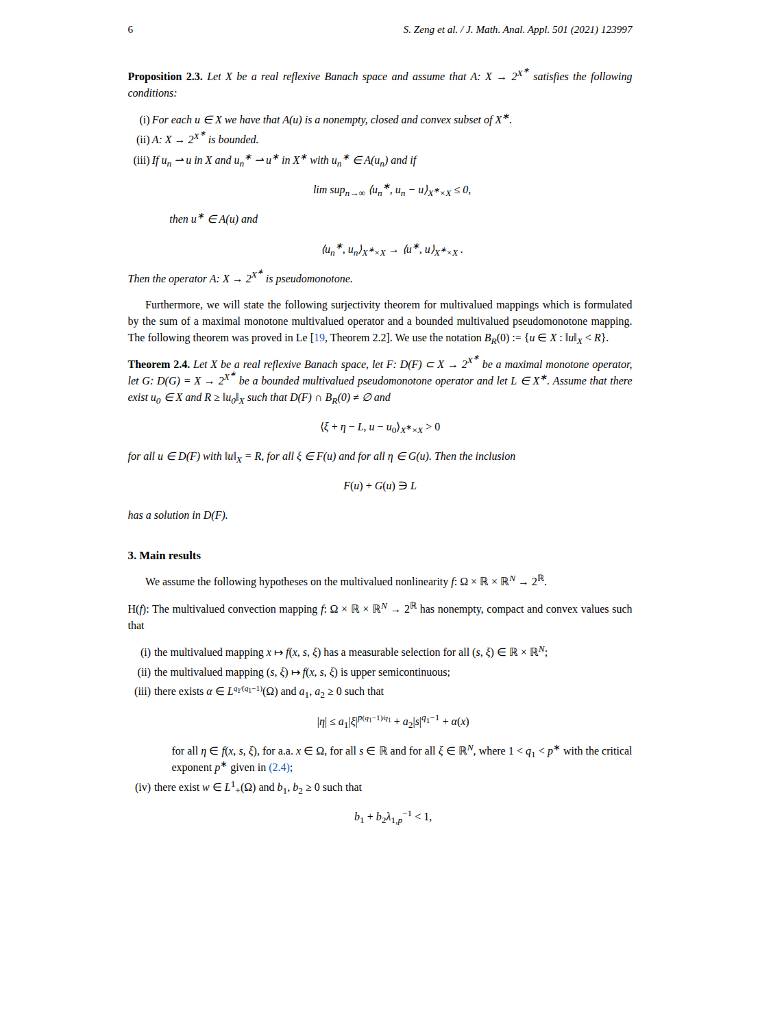6 S. Zeng et al. / J. Math. Anal. Appl. 501 (2021) 123997
Proposition 2.3. Let X be a real reflexive Banach space and assume that A: X → 2X∗ satisfies the following conditions:
(i) For each u ∈ X we have that A(u) is a nonempty, closed and convex subset of X∗.
(ii) A: X → 2X∗ is bounded.
(iii) If un ⇀ u in X and un∗ ⇀ u∗ in X∗ with un∗ ∈ A(un) and if
lim supn→∞ ⟨un∗, un − u⟩X∗×X ≤ 0,
then u∗ ∈ A(u) and
⟨un∗, un⟩X∗×X → ⟨u∗, u⟩X∗×X .
Then the operator A: X → 2X∗ is pseudomonotone.
Furthermore, we will state the following surjectivity theorem for multivalued mappings which is formulated by the sum of a maximal monotone multivalued operator and a bounded multivalued pseudomonotone mapping. The following theorem was proved in Le [19, Theorem 2.2]. We use the notation BR(0) := {u ∈ X : ‖u‖X < R}.
Theorem 2.4. Let X be a real reflexive Banach space, let F: D(F) ⊂ X → 2X∗ be a maximal monotone operator, let G: D(G) = X → 2X∗ be a bounded multivalued pseudomonotone operator and let L ∈ X∗. Assume that there exist u0 ∈ X and R ≥ ‖u0‖X such that D(F) ∩ BR(0) ≠ ∅ and
⟨ξ + η − L, u − u0⟩X∗×X > 0
for all u ∈ D(F) with ‖u‖X = R, for all ξ ∈ F(u) and for all η ∈ G(u). Then the inclusion
F(u) + G(u) ∋ L
has a solution in D(F).
3. Main results
We assume the following hypotheses on the multivalued nonlinearity f: Ω × ℝ × ℝN → 2ℝ.
H(f): The multivalued convection mapping f: Ω × ℝ × ℝN → 2ℝ has nonempty, compact and convex values such that
(i) the multivalued mapping x ↦ f(x, s, ξ) has a measurable selection for all (s, ξ) ∈ ℝ × ℝN;
(ii) the multivalued mapping (s, ξ) ↦ f(x, s, ξ) is upper semicontinuous;
(iii) there exists α ∈ Lq1⁄(q1−1)(Ω) and a1, a2 ≥ 0 such that
|η| ≤ a1|ξ|p(q1−1)⁄q1 + a2|s|q1−1 + α(x)
for all η ∈ f(x, s, ξ), for a.a. x ∈ Ω, for all s ∈ ℝ and for all ξ ∈ ℝN, where 1 < q1 < p∗ with the critical exponent p∗ given in (2.4);
(iv) there exist w ∈ L1+(Ω) and b1, b2 ≥ 0 such that
b1 + b2λ1,p−1 < 1,